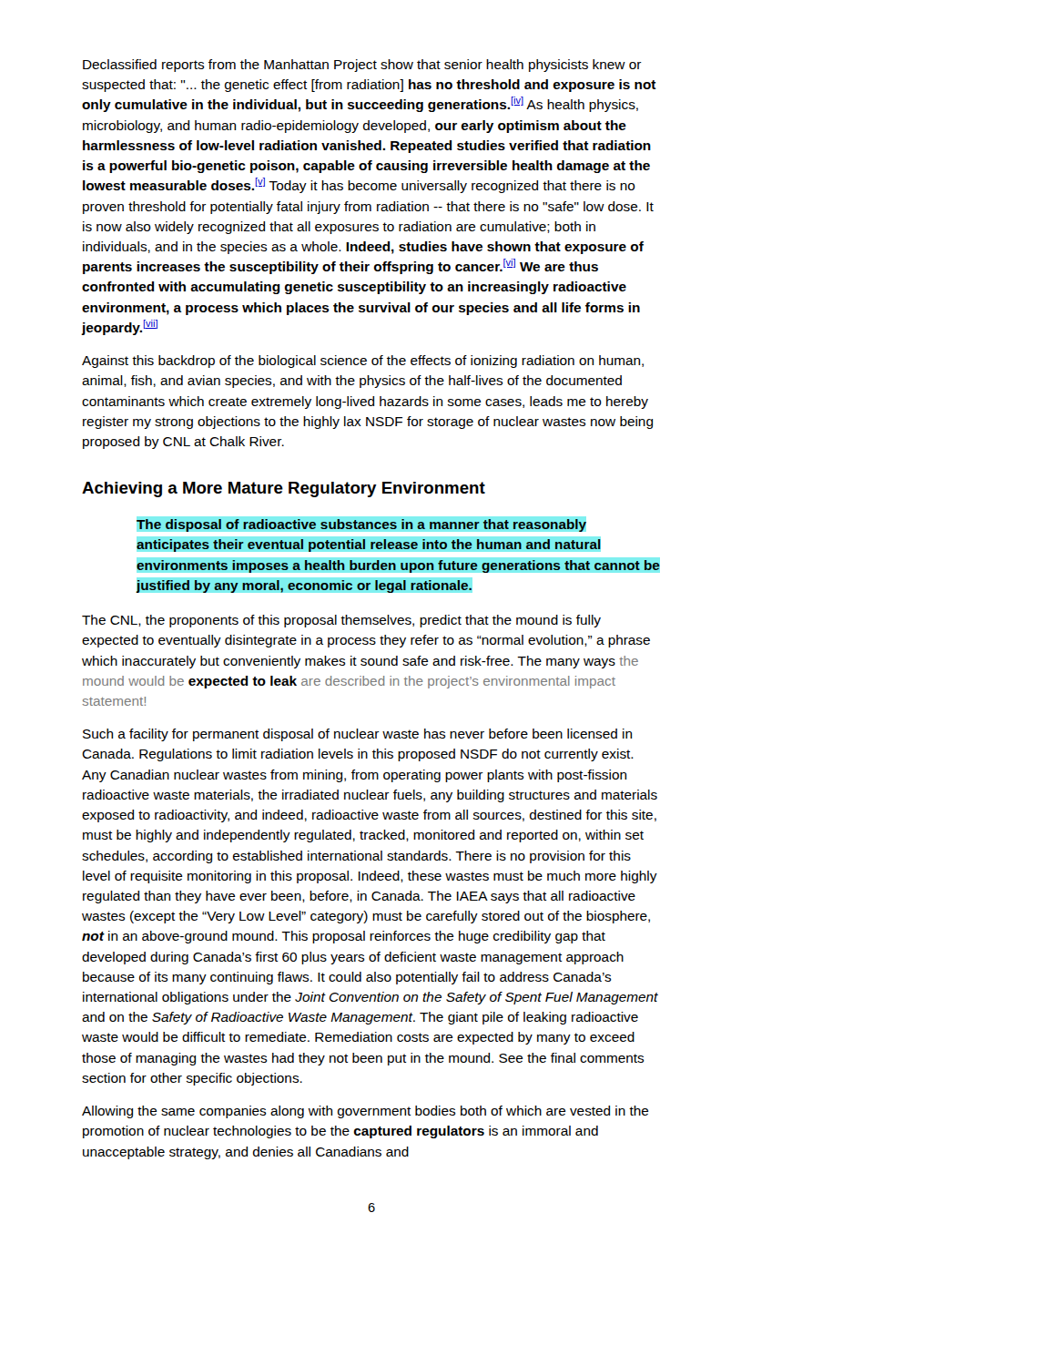Declassified reports from the Manhattan Project show that senior health physicists knew or suspected that: "... the genetic effect [from radiation] has no threshold and exposure is not only cumulative in the individual, but in succeeding generations.[iv] As health physics, microbiology, and human radio-epidemiology developed, our early optimism about the harmlessness of low-level radiation vanished. Repeated studies verified that radiation is a powerful bio-genetic poison, capable of causing irreversible health damage at the lowest measurable doses.[v] Today it has become universally recognized that there is no proven threshold for potentially fatal injury from radiation -- that there is no "safe" low dose. It is now also widely recognized that all exposures to radiation are cumulative; both in individuals, and in the species as a whole. Indeed, studies have shown that exposure of parents increases the susceptibility of their offspring to cancer.[vi] We are thus confronted with accumulating genetic susceptibility to an increasingly radioactive environment, a process which places the survival of our species and all life forms in jeopardy.[vii]
Against this backdrop of the biological science of the effects of ionizing radiation on human, animal, fish, and avian species, and with the physics of the half-lives of the documented contaminants which create extremely long-lived hazards in some cases, leads me to hereby register my strong objections to the highly lax NSDF for storage of nuclear wastes now being proposed by CNL at Chalk River.
Achieving a More Mature Regulatory Environment
The disposal of radioactive substances in a manner that reasonably anticipates their eventual potential release into the human and natural environments imposes a health burden upon future generations that cannot be justified by any moral, economic or legal rationale.
The CNL, the proponents of this proposal themselves, predict that the mound is fully expected to eventually disintegrate in a process they refer to as “normal evolution,” a phrase which inaccurately but conveniently makes it sound safe and risk-free. The many ways the mound would be expected to leak are described in the project’s environmental impact statement!
Such a facility for permanent disposal of nuclear waste has never before been licensed in Canada. Regulations to limit radiation levels in this proposed NSDF do not currently exist. Any Canadian nuclear wastes from mining, from operating power plants with post-fission radioactive waste materials, the irradiated nuclear fuels, any building structures and materials exposed to radioactivity, and indeed, radioactive waste from all sources, destined for this site, must be highly and independently regulated, tracked, monitored and reported on, within set schedules, according to established international standards. There is no provision for this level of requisite monitoring in this proposal. Indeed, these wastes must be much more highly regulated than they have ever been, before, in Canada. The IAEA says that all radioactive wastes (except the “Very Low Level” category) must be carefully stored out of the biosphere, not in an above-ground mound. This proposal reinforces the huge credibility gap that developed during Canada’s first 60 plus years of deficient waste management approach because of its many continuing flaws. It could also potentially fail to address Canada’s international obligations under the Joint Convention on the Safety of Spent Fuel Management and on the Safety of Radioactive Waste Management. The giant pile of leaking radioactive waste would be difficult to remediate. Remediation costs are expected by many to exceed those of managing the wastes had they not been put in the mound. See the final comments section for other specific objections.
Allowing the same companies along with government bodies both of which are vested in the promotion of nuclear technologies to be the captured regulators is an immoral and unacceptable strategy, and denies all Canadians and
6